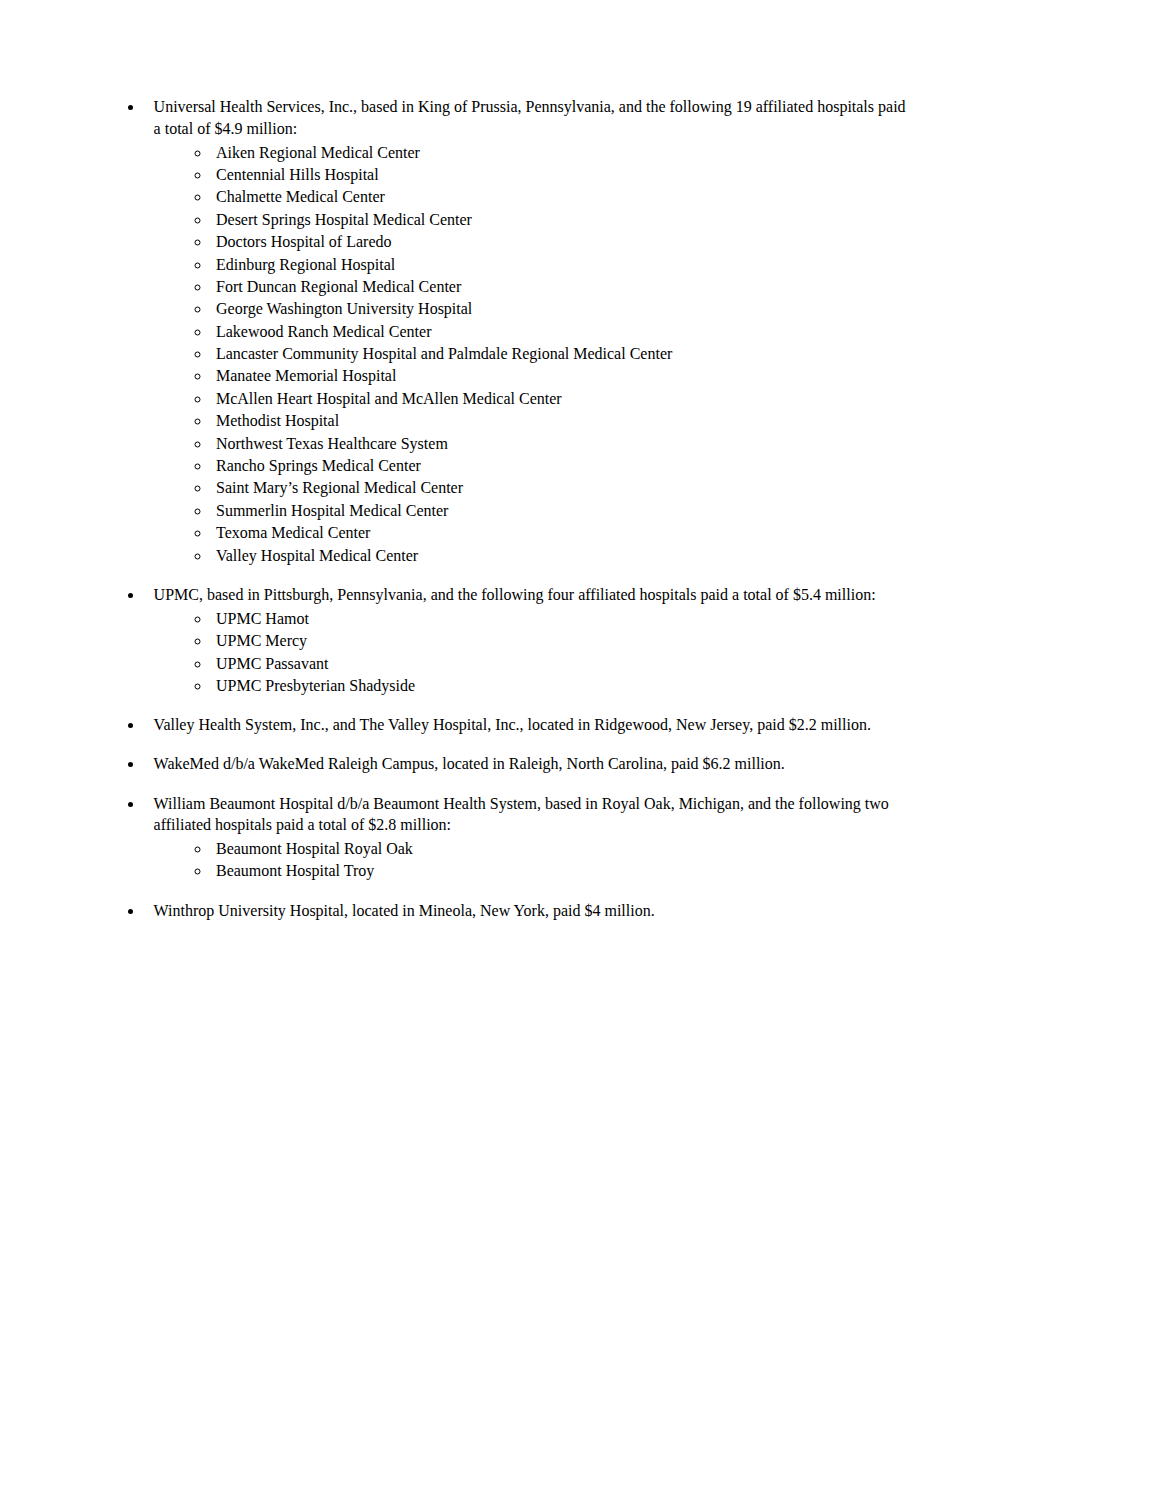Universal Health Services, Inc., based in King of Prussia, Pennsylvania, and the following 19 affiliated hospitals paid a total of $4.9 million:
Aiken Regional Medical Center
Centennial Hills Hospital
Chalmette Medical Center
Desert Springs Hospital Medical Center
Doctors Hospital of Laredo
Edinburg Regional Hospital
Fort Duncan Regional Medical Center
George Washington University Hospital
Lakewood Ranch Medical Center
Lancaster Community Hospital and Palmdale Regional Medical Center
Manatee Memorial Hospital
McAllen Heart Hospital and McAllen Medical Center
Methodist Hospital
Northwest Texas Healthcare System
Rancho Springs Medical Center
Saint Mary’s Regional Medical Center
Summerlin Hospital Medical Center
Texoma Medical Center
Valley Hospital Medical Center
UPMC, based in Pittsburgh, Pennsylvania, and the following four affiliated hospitals paid a total of $5.4 million:
UPMC Hamot
UPMC Mercy
UPMC Passavant
UPMC Presbyterian Shadyside
Valley Health System, Inc., and The Valley Hospital, Inc., located in Ridgewood, New Jersey, paid $2.2 million.
WakeMed d/b/a WakeMed Raleigh Campus, located in Raleigh, North Carolina, paid $6.2 million.
William Beaumont Hospital d/b/a Beaumont Health System, based in Royal Oak, Michigan, and the following two affiliated hospitals paid a total of $2.8 million:
Beaumont Hospital Royal Oak
Beaumont Hospital Troy
Winthrop University Hospital, located in Mineola, New York, paid $4 million.